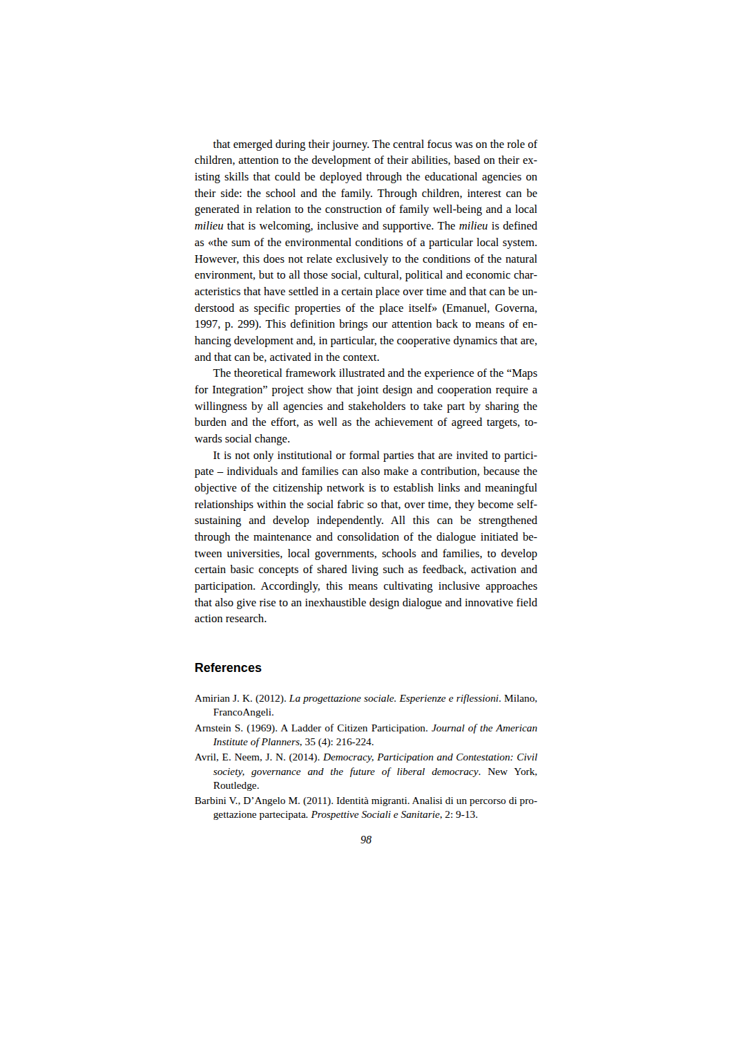that emerged during their journey. The central focus was on the role of children, attention to the development of their abilities, based on their existing skills that could be deployed through the educational agencies on their side: the school and the family. Through children, interest can be generated in relation to the construction of family well-being and a local milieu that is welcoming, inclusive and supportive. The milieu is defined as «the sum of the environmental conditions of a particular local system. However, this does not relate exclusively to the conditions of the natural environment, but to all those social, cultural, political and economic characteristics that have settled in a certain place over time and that can be understood as specific properties of the place itself» (Emanuel, Governa, 1997, p. 299). This definition brings our attention back to means of enhancing development and, in particular, the cooperative dynamics that are, and that can be, activated in the context.
The theoretical framework illustrated and the experience of the “Maps for Integration” project show that joint design and cooperation require a willingness by all agencies and stakeholders to take part by sharing the burden and the effort, as well as the achievement of agreed targets, towards social change.
It is not only institutional or formal parties that are invited to participate – individuals and families can also make a contribution, because the objective of the citizenship network is to establish links and meaningful relationships within the social fabric so that, over time, they become self-sustaining and develop independently. All this can be strengthened through the maintenance and consolidation of the dialogue initiated between universities, local governments, schools and families, to develop certain basic concepts of shared living such as feedback, activation and participation. Accordingly, this means cultivating inclusive approaches that also give rise to an inexhaustible design dialogue and innovative field action research.
References
Amirian J. K. (2012). La progettazione sociale. Esperienze e riflessioni. Milano, FrancoAngeli.
Arnstein S. (1969). A Ladder of Citizen Participation. Journal of the American Institute of Planners, 35 (4): 216-224.
Avril, E. Neem, J. N. (2014). Democracy, Participation and Contestation: Civil society, governance and the future of liberal democracy. New York, Routledge.
Barbini V., D’Angelo M. (2011). Identità migranti. Analisi di un percorso di progettazione partecipata. Prospettive Sociali e Sanitarie, 2: 9-13.
98